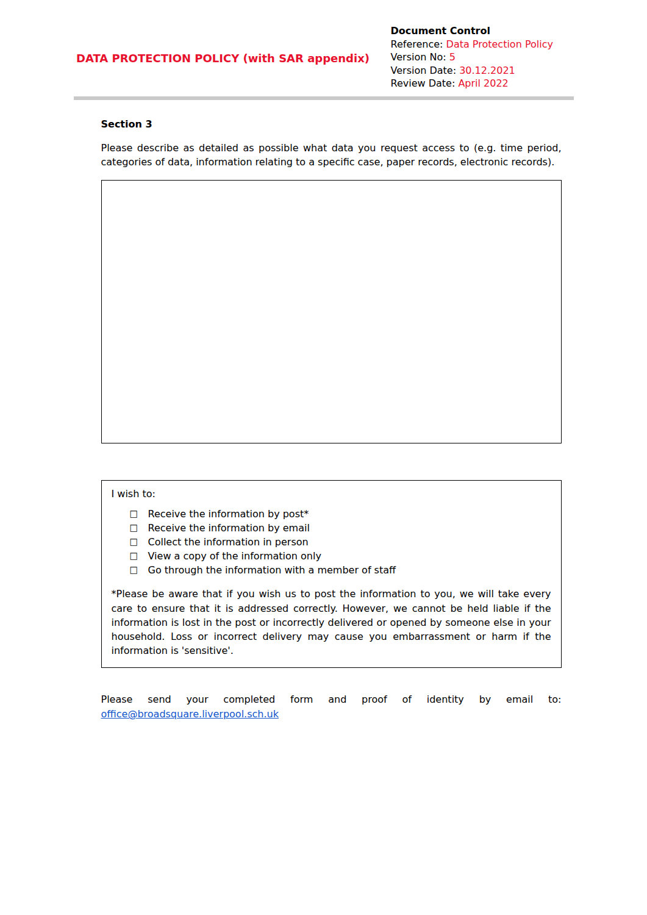DATA PROTECTION POLICY (with SAR appendix)
Document Control
Reference: Data Protection Policy
Version No: 5
Version Date: 30.12.2021
Review Date: April 2022
Section 3
Please describe as detailed as possible what data you request access to (e.g. time period, categories of data, information relating to a specific case, paper records, electronic records).
I wish to:
Receive the information by post*
Receive the information by email
Collect the information in person
View a copy of the information only
Go through the information with a member of staff
*Please be aware that if you wish us to post the information to you, we will take every care to ensure that it is addressed correctly. However, we cannot be held liable if the information is lost in the post or incorrectly delivered or opened by someone else in your household. Loss or incorrect delivery may cause you embarrassment or harm if the information is 'sensitive'.
Please send your completed form and proof of identity by email to: office@broadsquare.liverpool.sch.uk